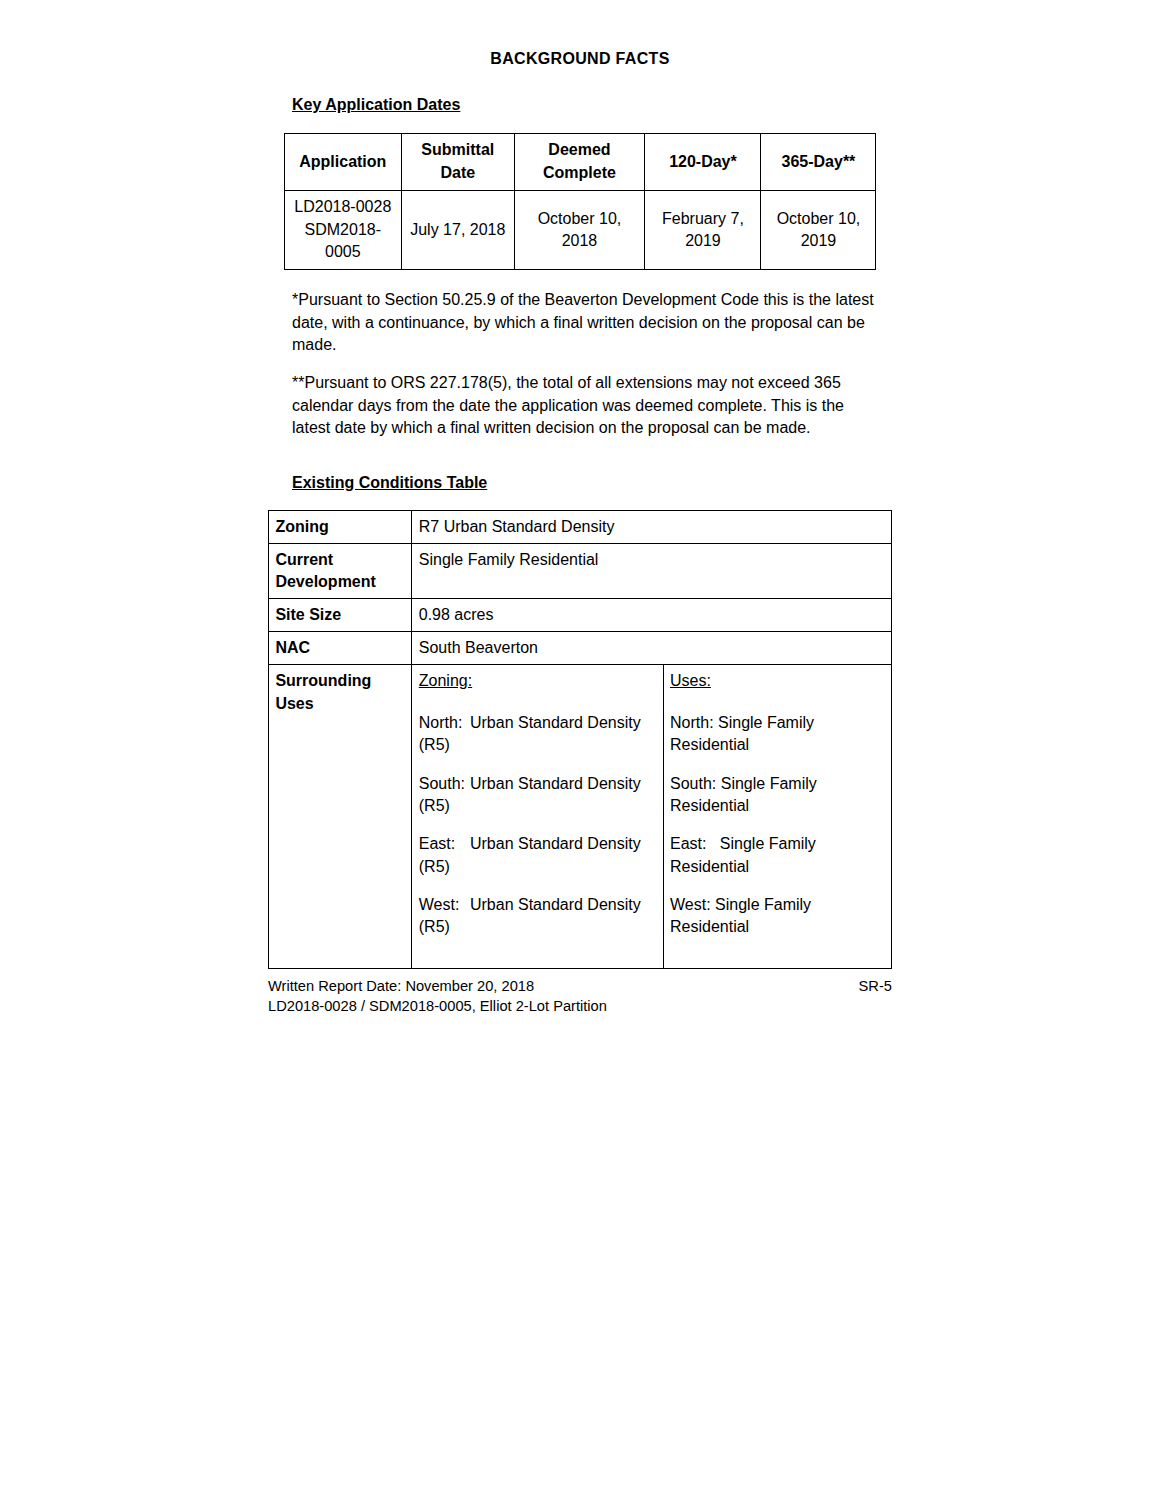BACKGROUND FACTS
Key Application Dates
| Application | Submittal Date | Deemed Complete | 120-Day* | 365-Day** |
| --- | --- | --- | --- | --- |
| LD2018-0028 SDM2018-0005 | July 17, 2018 | October 10, 2018 | February 7, 2019 | October 10, 2019 |
*Pursuant to Section 50.25.9 of the Beaverton Development Code this is the latest date, with a continuance, by which a final written decision on the proposal can be made.
**Pursuant to ORS 227.178(5), the total of all extensions may not exceed 365 calendar days from the date the application was deemed complete. This is the latest date by which a final written decision on the proposal can be made.
Existing Conditions Table
| Zoning | R7 Urban Standard Density |
| Current Development | Single Family Residential |
| Site Size | 0.98 acres |
| NAC | South Beaverton |
| Surrounding Uses | Zoning: North: Urban Standard Density (R5) South: Urban Standard Density (R5) East: Urban Standard Density (R5) West: Urban Standard Density (R5) | Uses: North: Single Family Residential South: Single Family Residential East: Single Family Residential West: Single Family Residential |
Written Report Date: November 20, 2018
LD2018-0028 / SDM2018-0005, Elliot 2-Lot Partition
SR-5